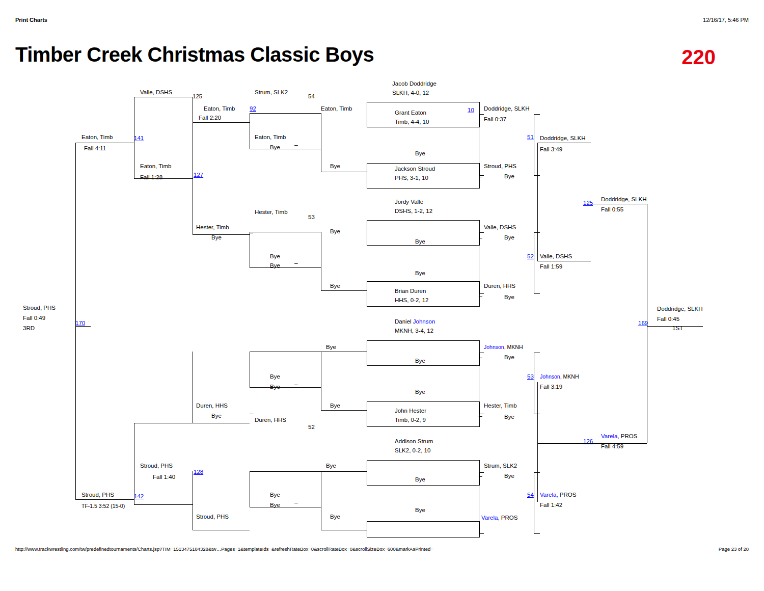Print Charts
12/16/17, 5:46 PM
Timber Creek Christmas Classic Boys
220
Valle, DSHS
125
Strum, SLK2
54
Jacob Doddridge
SLKH, 4-0, 12
Eaton, Timb
92
Fall 2:20
Eaton, Timb
Grant Eaton
Timb, 4-4, 10
10
Doddridge, SLKH
Fall 0:37
Eaton, Timb
141
Fall 4:11
Eaton, Timb
Bye
–
51
Doddridge, SLKH
Fall 3:49
Bye
Eaton, Timb
127
Fall 1:28
Bye
Jackson Stroud
PHS, 3-1, 10
–
Stroud, PHS
Bye
125
Doddridge, SLKH
Fall 0:55
Hester, Timb
53
Jordy Valle
DSHS, 1-2, 12
Hester, Timb
–
Bye
Bye
Bye
–
Valle, DSHS
Bye
Bye
Bye
–
52
Valle, DSHS
Fall 1:59
Bye
Bye
Brian Duren
HHS, 0-2, 12
–
Duren, HHS
Bye
Stroud, PHS
Fall 0:49
3RD
170
Doddridge, SLKH
Fall 0:45
1ST
169
Daniel Johnson
MKNH, 3-4, 12
Bye
Bye
–
Johnson, MKNH
Bye
Bye
Bye
–
53
Johnson, MKNH
Fall 3:19
Bye
Duren, HHS
Bye
–
Duren, HHS
52
Bye
John Hester
Timb, 0-2, 9
–
Hester, Timb
Bye
126
Varela, PROS
Fall 4:59
Addison Strum
SLK2, 0-2, 10
Bye
Bye
–
Strum, SLK2
Bye
Stroud, PHS
128
Fall 1:40
Bye
Bye
–
54
Varela, PROS
Fall 1:42
Stroud, PHS
142
TF-1.5 3:52 (15-0)
Stroud, PHS
Bye
Bye
Varela, PROS
http://www.trackwrestling.com/tw/predefinedtournaments/Charts.jsp?TIM=1513475184328&tw…Pages=1&templateIds=&refreshRateBox=0&scrollRateBox=0&scrollSizeBox=600&markAsPrinted=
Page 23 of 28